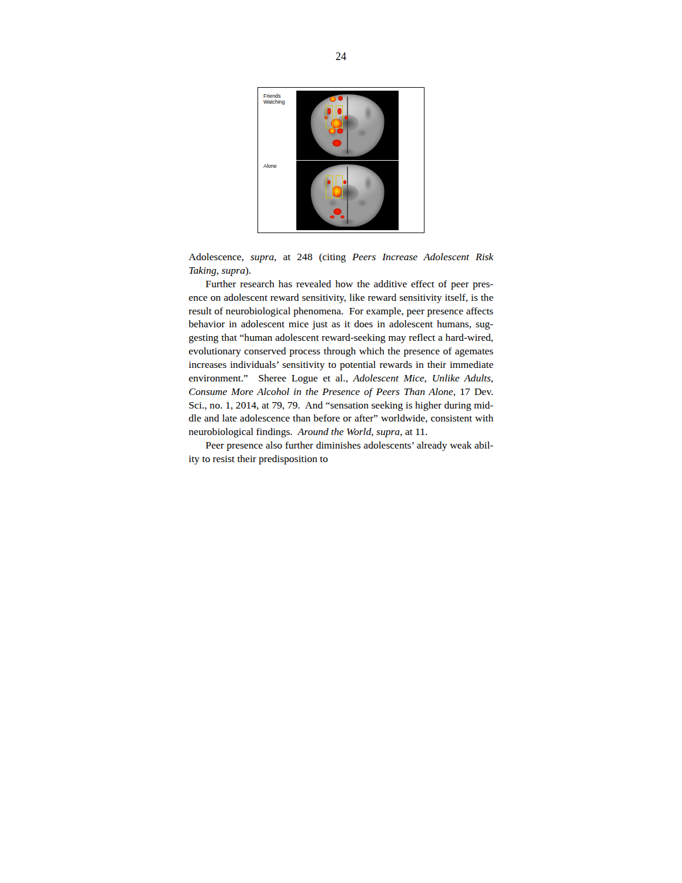24
Friends
Watching
Alone
Adolescence, supra, at 248 (citing Peers Increase Adolescent Risk Taking, supra).
Further research has revealed how the additive effect of peer presence on adolescent reward sensitivity, like reward sensitivity itself, is the result of neurobiological phenomena. For example, peer presence affects behavior in adolescent mice just as it does in adolescent humans, suggesting that “human adolescent reward-seeking may reflect a hard-wired, evolutionary conserved process through which the presence of agemates increases individuals’ sensitivity to potential rewards in their immediate environment.” Sheree Logue et al., Adolescent Mice, Unlike Adults, Consume More Alcohol in the Presence of Peers Than Alone, 17 Dev. Sci., no. 1, 2014, at 79, 79. And “sensation seeking is higher during middle and late adolescence than before or after” worldwide, consistent with neurobiological findings. Around the World, supra, at 11.
Peer presence also further diminishes adolescents’ already weak ability to resist their predisposition to